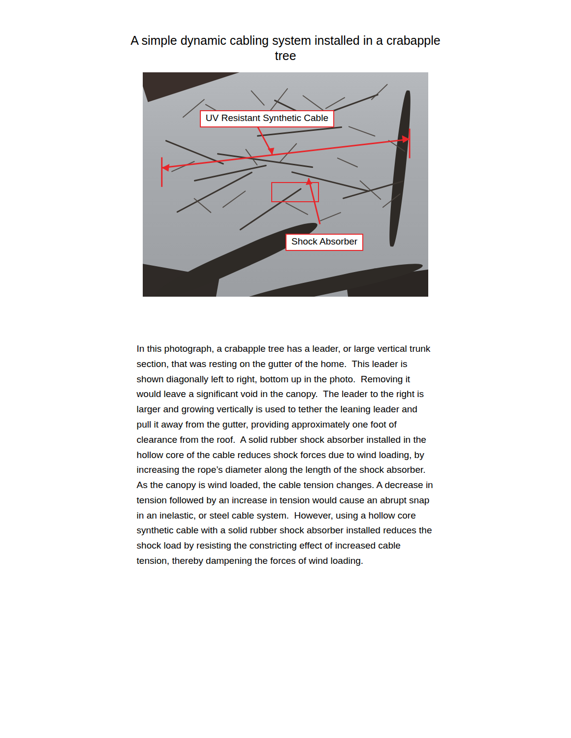A simple dynamic cabling system installed in a crabapple tree
UV Resistant Synthetic Cable
Shock Absorber
In this photograph, a crabapple tree has a leader, or large vertical trunk section, that was resting on the gutter of the home. This leader is shown diagonally left to right, bottom up in the photo. Removing it would leave a significant void in the canopy. The leader to the right is larger and growing vertically is used to tether the leaning leader and pull it away from the gutter, providing approximately one foot of clearance from the roof. A solid rubber shock absorber installed in the hollow core of the cable reduces shock forces due to wind loading, by increasing the rope’s diameter along the length of the shock absorber. As the canopy is wind loaded, the cable tension changes. A decrease in tension followed by an increase in tension would cause an abrupt snap in an inelastic, or steel cable system. However, using a hollow core synthetic cable with a solid rubber shock absorber installed reduces the shock load by resisting the constricting effect of increased cable tension, thereby dampening the forces of wind loading.